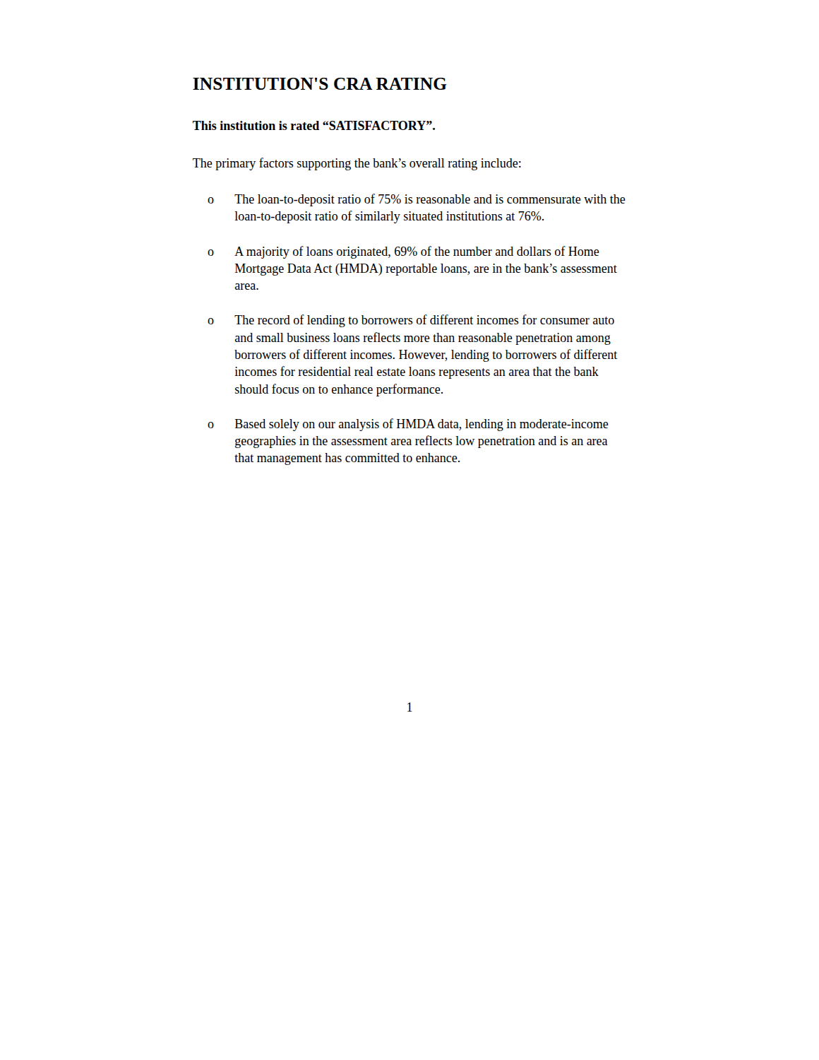INSTITUTION'S CRA RATING
This institution is rated “SATISFACTORY”.
The primary factors supporting the bank’s overall rating include:
o The loan-to-deposit ratio of 75% is reasonable and is commensurate with the loan-to-deposit ratio of similarly situated institutions at 76%.
o A majority of loans originated, 69% of the number and dollars of Home Mortgage Data Act (HMDA) reportable loans, are in the bank’s assessment area.
o The record of lending to borrowers of different incomes for consumer auto and small business loans reflects more than reasonable penetration among borrowers of different incomes. However, lending to borrowers of different incomes for residential real estate loans represents an area that the bank should focus on to enhance performance.
o Based solely on our analysis of HMDA data, lending in moderate-income geographies in the assessment area reflects low penetration and is an area that management has committed to enhance.
1